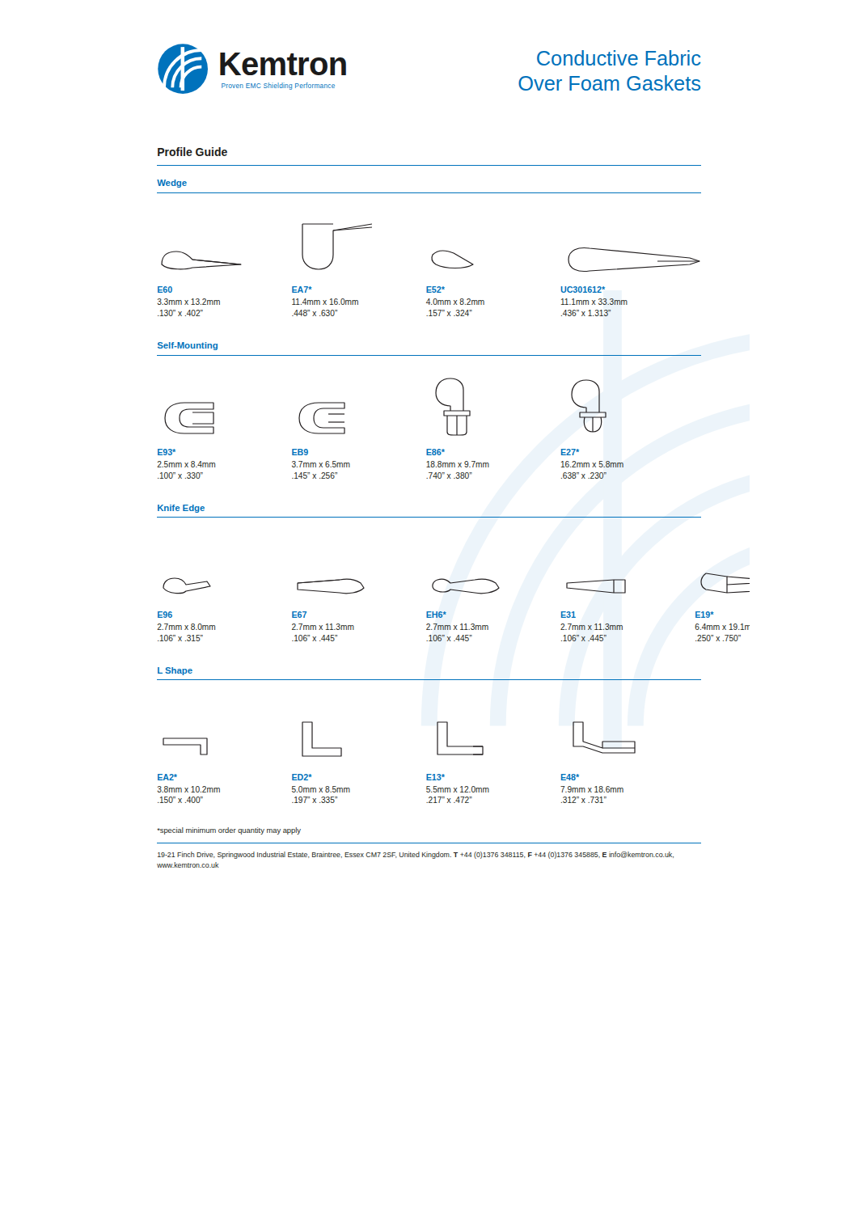Kemtron Proven EMC Shielding Performance
Conductive Fabric
Over Foam Gaskets
Profile Guide
Wedge
E60
3.3mm x 13.2mm
.130” x .402”
EA7*
11.4mm x 16.0mm
.448” x .630”
E52*
4.0mm x 8.2mm
.157” x .324”
UC301612*
11.1mm x 33.3mm
.436” x 1.313”
Self-Mounting
E93*
2.5mm x 8.4mm
.100” x .330”
EB9
3.7mm x 6.5mm
.145” x .256”
E86*
18.8mm x 9.7mm
.740” x .380”
E27*
16.2mm x 5.8mm
.638” x .230”
Knife Edge
E96
2.7mm x 8.0mm
.106” x .315”
E67
2.7mm x 11.3mm
.106” x .445”
EH6*
2.7mm x 11.3mm
.106” x .445”
E31
2.7mm x 11.3mm
.106” x .445”
E19*
6.4mm x 19.1mm
.250” x .750”
L Shape
EA2*
3.8mm x 10.2mm
.150” x .400”
ED2*
5.0mm x 8.5mm
.197” x .335”
E13*
5.5mm x 12.0mm
.217” x .472”
E48*
7.9mm x 18.6mm
.312” x .731”
*special minimum order quantity may apply
19-21 Finch Drive, Springwood Industrial Estate, Braintree, Essex CM7 2SF, United Kingdom. T +44 (0)1376 348115, F +44 (0)1376 345885, E info@kemtron.co.uk, www.kemtron.co.uk